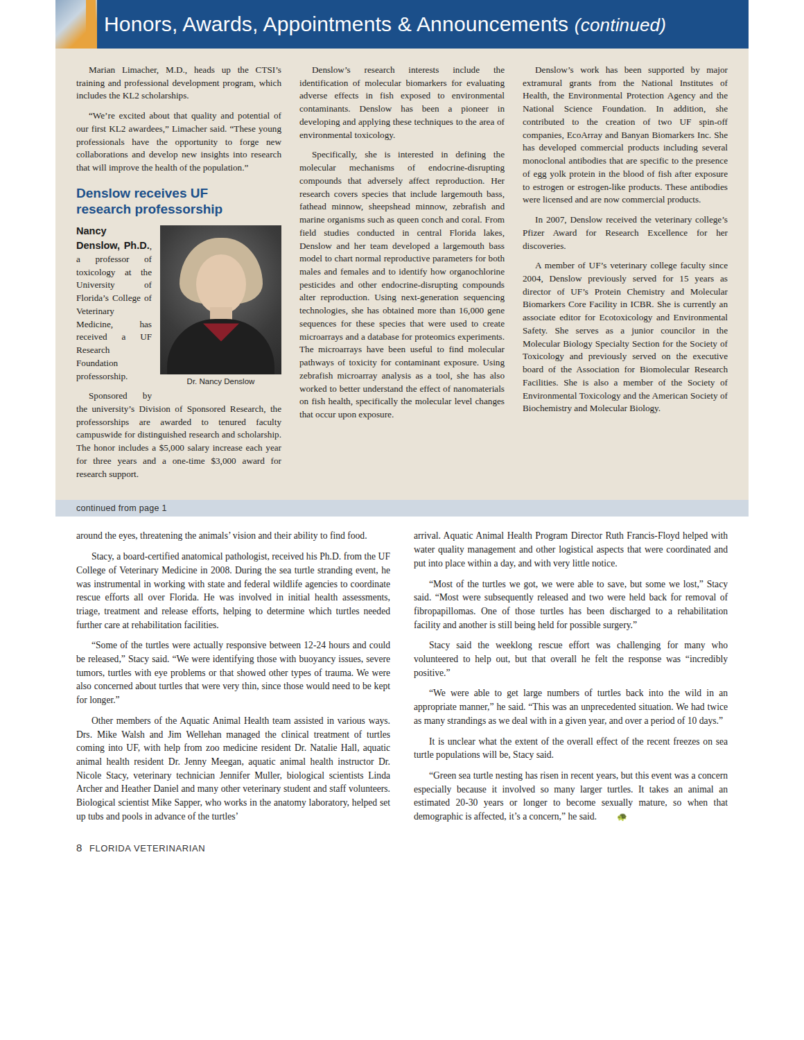Honors, Awards, Appointments & Announcements (continued)
Marian Limacher, M.D., heads up the CTSI’s training and professional development program, which includes the KL2 scholarships.
“We’re excited about that quality and potential of our first KL2 awardees,” Limacher said. “These young professionals have the opportunity to forge new collaborations and develop new insights into research that will improve the health of the population.”
Denslow receives UF
research professorship
Dr. Nancy Denslow
Nancy Denslow, Ph.D., a professor of toxicology at the University of Florida’s College of Veterinary Medicine, has received a UF Research Foundation professorship.
Sponsored by the university’s Division of Sponsored Research, the professorships are awarded to tenured faculty campuswide for distinguished research and scholarship. The honor includes a $5,000 salary increase each year for three years and a one-time $3,000 award for research support.
Denslow’s research interests include the identification of molecular biomarkers for evaluating adverse effects in fish exposed to environmental contaminants. Denslow has been a pioneer in developing and applying these techniques to the area of environmental toxicology.
Specifically, she is interested in defining the molecular mechanisms of endocrine-disrupting compounds that adversely affect reproduction. Her research covers species that include largemouth bass, fathead minnow, sheepshead minnow, zebrafish and marine organisms such as queen conch and coral. From field studies conducted in central Florida lakes, Denslow and her team developed a largemouth bass model to chart normal reproductive parameters for both males and females and to identify how organochlorine pesticides and other endocrine-disrupting compounds alter reproduction. Using next-generation sequencing technologies, she has obtained more than 16,000 gene sequences for these species that were used to create microarrays and a database for proteomics experiments. The microarrays have been useful to find molecular pathways of toxicity for contaminant exposure. Using zebrafish microarray analysis as a tool, she has also worked to better understand the effect of nanomaterials on fish health, specifically the molecular level changes that occur upon exposure.
Denslow’s work has been supported by major extramural grants from the National Institutes of Health, the Environmental Protection Agency and the National Science Foundation. In addition, she contributed to the creation of two UF spin-off companies, EcoArray and Banyan Biomarkers Inc. She has developed commercial products including several monoclonal antibodies that are specific to the presence of egg yolk protein in the blood of fish after exposure to estrogen or estrogen-like products. These antibodies were licensed and are now commercial products.
In 2007, Denslow received the veterinary college’s Pfizer Award for Research Excellence for her discoveries.
A member of UF’s veterinary college faculty since 2004, Denslow previously served for 15 years as director of UF’s Protein Chemistry and Molecular Biomarkers Core Facility in ICBR. She is currently an associate editor for Ecotoxicology and Environmental Safety. She serves as a junior councilor in the Molecular Biology Specialty Section for the Society of Toxicology and previously served on the executive board of the Association for Biomolecular Research Facilities. She is also a member of the Society of Environmental Toxicology and the American Society of Biochemistry and Molecular Biology.
continued from page 1
around the eyes, threatening the animals’ vision and their ability to find food.
Stacy, a board-certified anatomical pathologist, received his Ph.D. from the UF College of Veterinary Medicine in 2008. During the sea turtle stranding event, he was instrumental in working with state and federal wildlife agencies to coordinate rescue efforts all over Florida. He was involved in initial health assessments, triage, treatment and release efforts, helping to determine which turtles needed further care at rehabilitation facilities.
“Some of the turtles were actually responsive between 12-24 hours and could be released,” Stacy said. “We were identifying those with buoyancy issues, severe tumors, turtles with eye problems or that showed other types of trauma. We were also concerned about turtles that were very thin, since those would need to be kept for longer.”
Other members of the Aquatic Animal Health team assisted in various ways. Drs. Mike Walsh and Jim Wellehan managed the clinical treatment of turtles coming into UF, with help from zoo medicine resident Dr. Natalie Hall, aquatic animal health resident Dr. Jenny Meegan, aquatic animal health instructor Dr. Nicole Stacy, veterinary technician Jennifer Muller, biological scientists Linda Archer and Heather Daniel and many other veterinary student and staff volunteers. Biological scientist Mike Sapper, who works in the anatomy laboratory, helped set up tubs and pools in advance of the turtles’
arrival. Aquatic Animal Health Program Director Ruth Francis-Floyd helped with water quality management and other logistical aspects that were coordinated and put into place within a day, and with very little notice.
“Most of the turtles we got, we were able to save, but some we lost,” Stacy said. “Most were subsequently released and two were held back for removal of fibropapillomas. One of those turtles has been discharged to a rehabilitation facility and another is still being held for possible surgery.”
Stacy said the weeklong rescue effort was challenging for many who volunteered to help out, but that overall he felt the response was “incredibly positive.”
“We were able to get large numbers of turtles back into the wild in an appropriate manner,” he said. “This was an unprecedented situation. We had twice as many strandings as we deal with in a given year, and over a period of 10 days.”
It is unclear what the extent of the overall effect of the recent freezes on sea turtle populations will be, Stacy said.
“Green sea turtle nesting has risen in recent years, but this event was a concern especially because it involved so many larger turtles. It takes an animal an estimated 20-30 years or longer to become sexually mature, so when that demographic is affected, it’s a concern,” he said. 🐢
8 FLORIDA VETERINARIAN